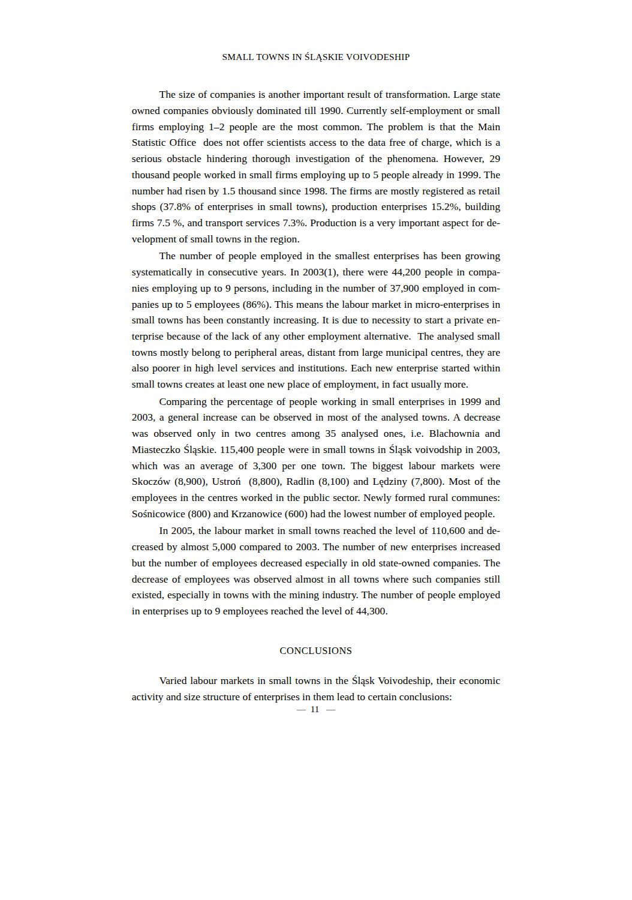SMALL TOWNS IN ŚLĄSKIE VOIVODESHIP
The size of companies is another important result of transformation. Large state owned companies obviously dominated till 1990. Currently self-employment or small firms employing 1–2 people are the most common. The problem is that the Main Statistic Office does not offer scientists access to the data free of charge, which is a serious obstacle hindering thorough investigation of the phenomena. However, 29 thousand people worked in small firms employing up to 5 people already in 1999. The number had risen by 1.5 thousand since 1998. The firms are mostly registered as retail shops (37.8% of enterprises in small towns), production enterprises 15.2%, building firms 7.5 %, and transport services 7.3%. Production is a very important aspect for development of small towns in the region.
The number of people employed in the smallest enterprises has been growing systematically in consecutive years. In 2003(1), there were 44,200 people in companies employing up to 9 persons, including in the number of 37,900 employed in companies up to 5 employees (86%). This means the labour market in micro-enterprises in small towns has been constantly increasing. It is due to necessity to start a private enterprise because of the lack of any other employment alternative. The analysed small towns mostly belong to peripheral areas, distant from large municipal centres, they are also poorer in high level services and institutions. Each new enterprise started within small towns creates at least one new place of employment, in fact usually more.
Comparing the percentage of people working in small enterprises in 1999 and 2003, a general increase can be observed in most of the analysed towns. A decrease was observed only in two centres among 35 analysed ones, i.e. Blachownia and Miasteczko Śląskie. 115,400 people were in small towns in Śląsk voivodship in 2003, which was an average of 3,300 per one town. The biggest labour markets were Skoczów (8,900), Ustroń (8,800), Radlin (8,100) and Lędziny (7,800). Most of the employees in the centres worked in the public sector. Newly formed rural communes: Sośnicowice (800) and Krzanowice (600) had the lowest number of employed people.
In 2005, the labour market in small towns reached the level of 110,600 and decreased by almost 5,000 compared to 2003. The number of new enterprises increased but the number of employees decreased especially in old state-owned companies. The decrease of employees was observed almost in all towns where such companies still existed, especially in towns with the mining industry. The number of people employed in enterprises up to 9 employees reached the level of 44,300.
CONCLUSIONS
Varied labour markets in small towns in the Śląsk Voivodeship, their economic activity and size structure of enterprises in them lead to certain conclusions:
— 11 —